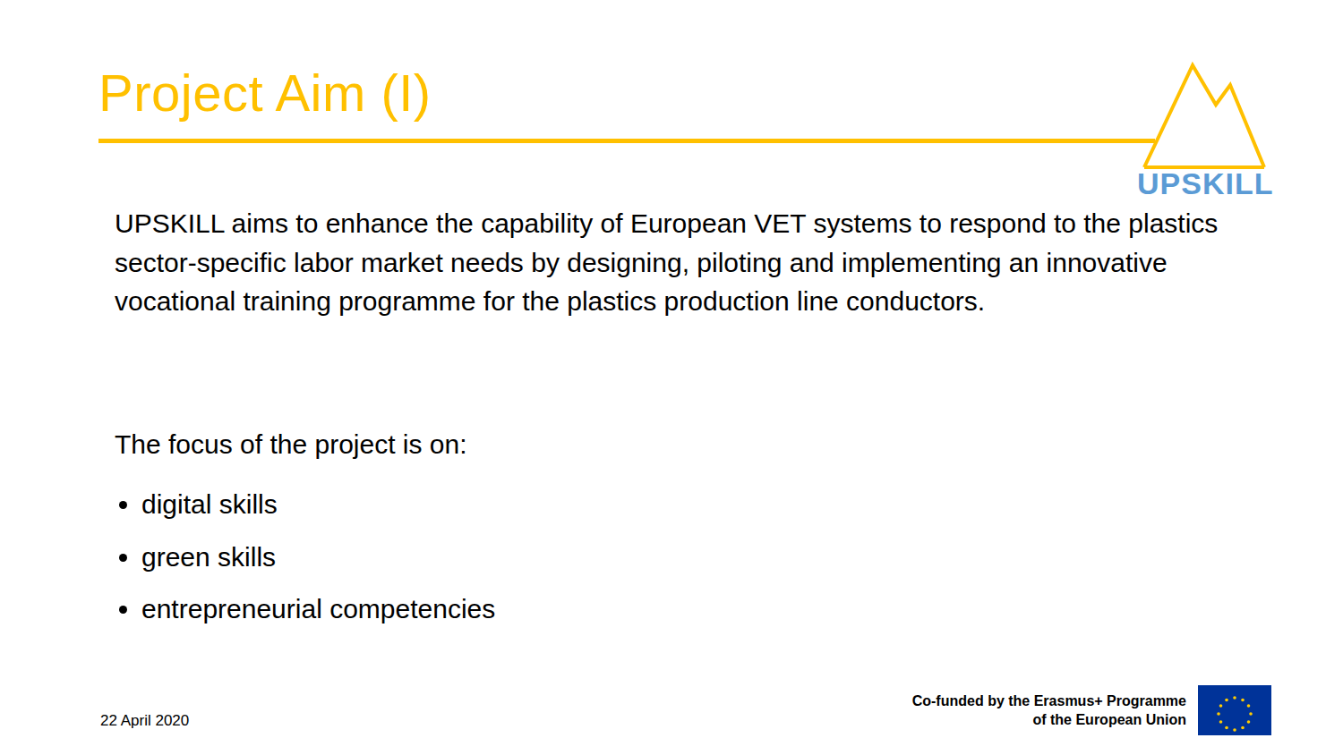Project Aim (I)
UPSKILL
UPSKILL aims to enhance the capability of European VET systems to respond to the plastics sector-specific labor market needs by designing, piloting and implementing an innovative vocational training programme for the plastics production line conductors.
The focus of the project is on:
digital skills
green skills
entrepreneurial competencies
22 April 2020
Co-funded by the Erasmus+ Programme
of the European Union